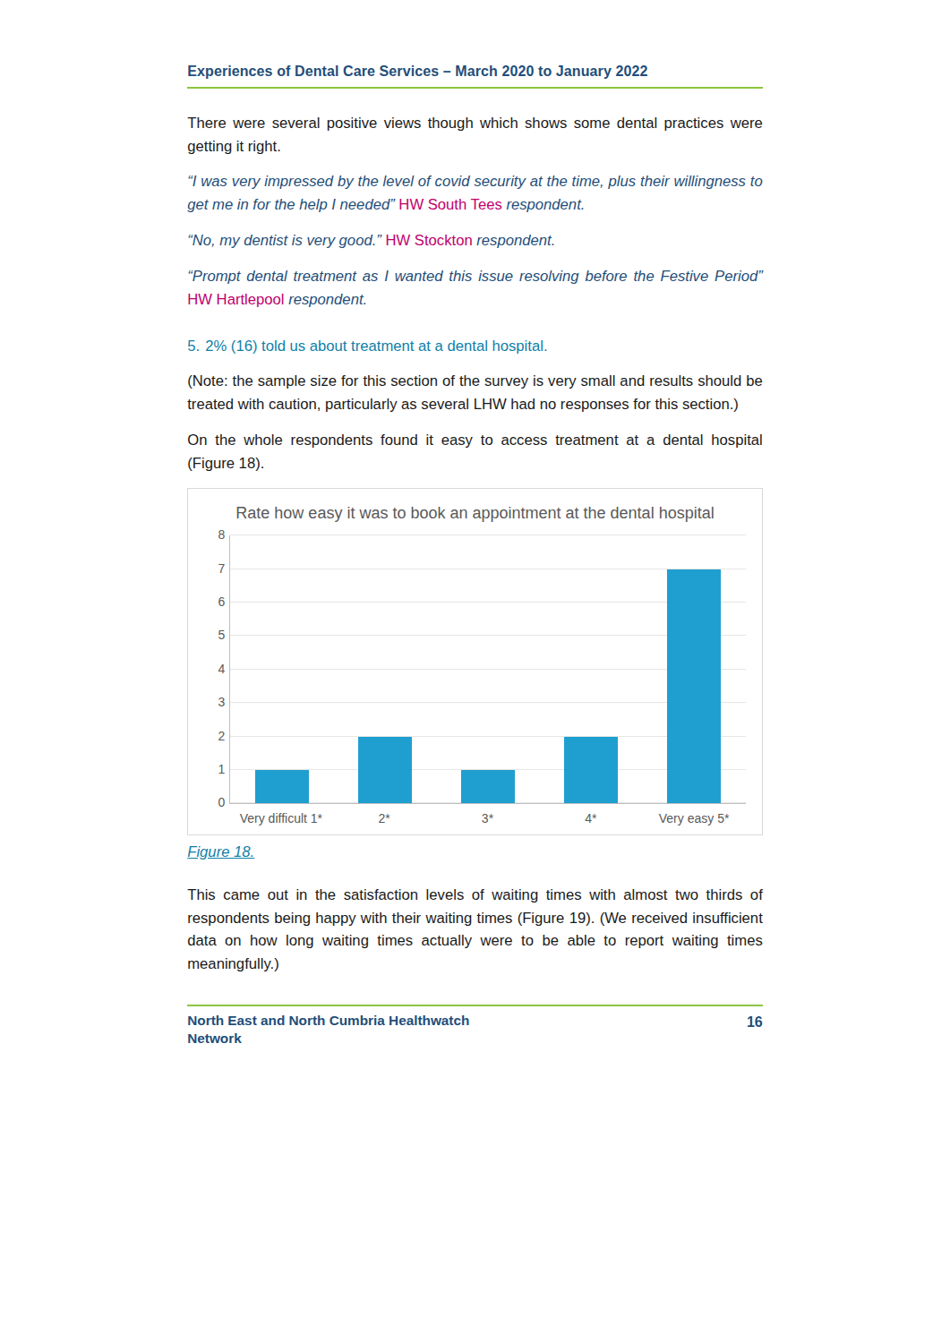Experiences of Dental Care Services – March 2020 to January 2022
There were several positive views though which shows some dental practices were getting it right.
“I was very impressed by the level of covid security at the time, plus their willingness to get me in for the help I needed” HW South Tees respondent.
“No, my dentist is very good.” HW Stockton respondent.
“Prompt dental treatment as I wanted this issue resolving before the Festive Period” HW Hartlepool respondent.
5. 2% (16) told us about treatment at a dental hospital.
(Note: the sample size for this section of the survey is very small and results should be treated with caution, particularly as several LHW had no responses for this section.)
On the whole respondents found it easy to access treatment at a dental hospital (Figure 18).
Rate how easy it was to book an appointment at the dental hospital
8
7
6
5
4
3
2
1
0
Very difficult 1* 2* 3* 4* Very easy 5*
Figure 18.
This came out in the satisfaction levels of waiting times with almost two thirds of respondents being happy with their waiting times (Figure 19). (We received insufficient data on how long waiting times actually were to be able to report waiting times meaningfully.)
North East and North Cumbria Healthwatch
Network
16